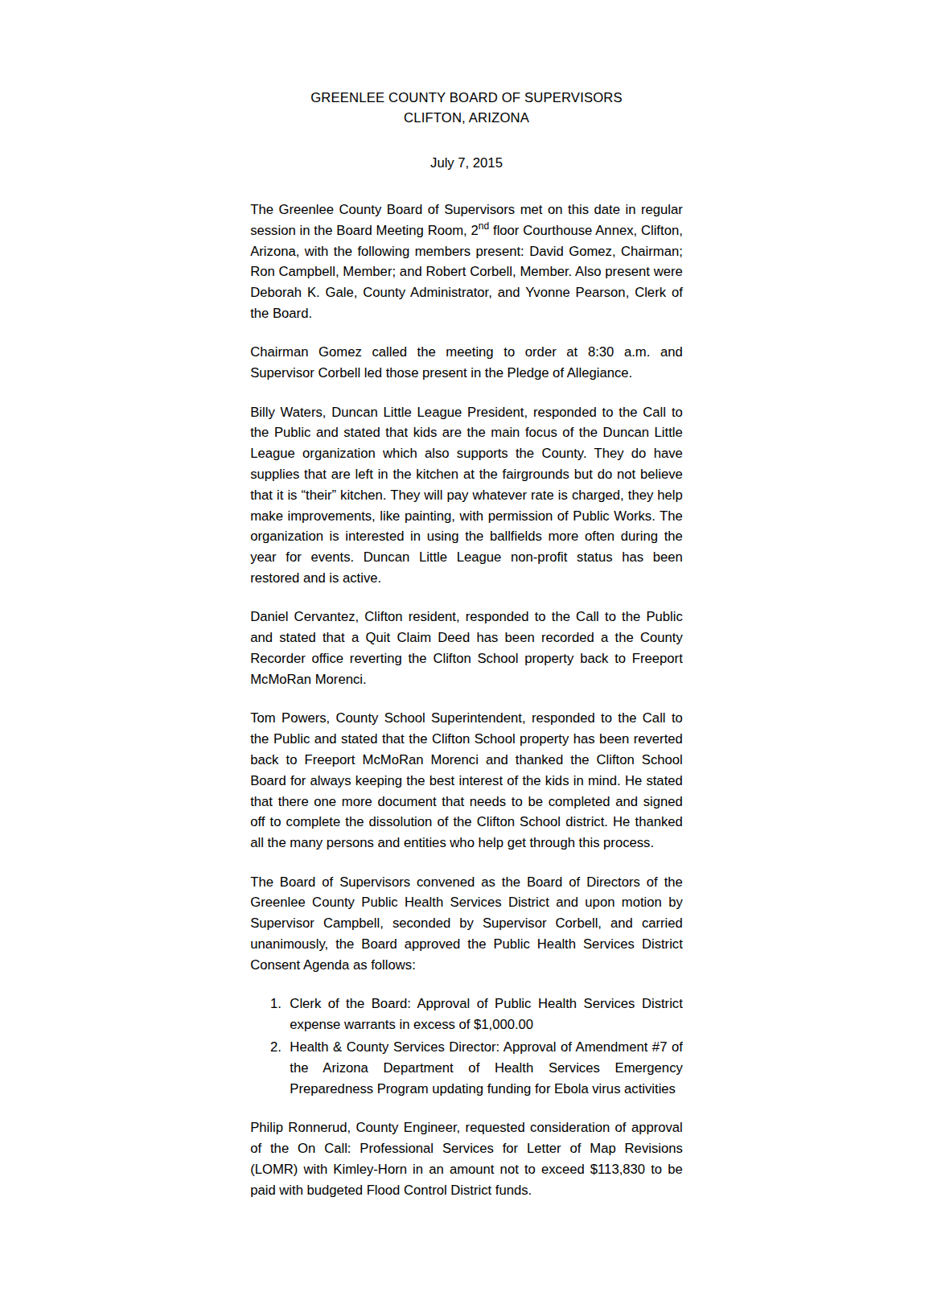GREENLEE COUNTY BOARD OF SUPERVISORS CLIFTON, ARIZONA
July 7, 2015
The Greenlee County Board of Supervisors met on this date in regular session in the Board Meeting Room, 2nd floor Courthouse Annex, Clifton, Arizona, with the following members present: David Gomez, Chairman; Ron Campbell, Member; and Robert Corbell, Member. Also present were Deborah K. Gale, County Administrator, and Yvonne Pearson, Clerk of the Board.
Chairman Gomez called the meeting to order at 8:30 a.m. and Supervisor Corbell led those present in the Pledge of Allegiance.
Billy Waters, Duncan Little League President, responded to the Call to the Public and stated that kids are the main focus of the Duncan Little League organization which also supports the County. They do have supplies that are left in the kitchen at the fairgrounds but do not believe that it is “their” kitchen. They will pay whatever rate is charged, they help make improvements, like painting, with permission of Public Works. The organization is interested in using the ballfields more often during the year for events. Duncan Little League non-profit status has been restored and is active.
Daniel Cervantez, Clifton resident, responded to the Call to the Public and stated that a Quit Claim Deed has been recorded a the County Recorder office reverting the Clifton School property back to Freeport McMoRan Morenci.
Tom Powers, County School Superintendent, responded to the Call to the Public and stated that the Clifton School property has been reverted back to Freeport McMoRan Morenci and thanked the Clifton School Board for always keeping the best interest of the kids in mind. He stated that there one more document that needs to be completed and signed off to complete the dissolution of the Clifton School district. He thanked all the many persons and entities who help get through this process.
The Board of Supervisors convened as the Board of Directors of the Greenlee County Public Health Services District and upon motion by Supervisor Campbell, seconded by Supervisor Corbell, and carried unanimously, the Board approved the Public Health Services District Consent Agenda as follows:
Clerk of the Board: Approval of Public Health Services District expense warrants in excess of $1,000.00
Health & County Services Director: Approval of Amendment #7 of the Arizona Department of Health Services Emergency Preparedness Program updating funding for Ebola virus activities
Philip Ronnerud, County Engineer, requested consideration of approval of the On Call: Professional Services for Letter of Map Revisions (LOMR) with Kimley-Horn in an amount not to exceed $113,830 to be paid with budgeted Flood Control District funds.